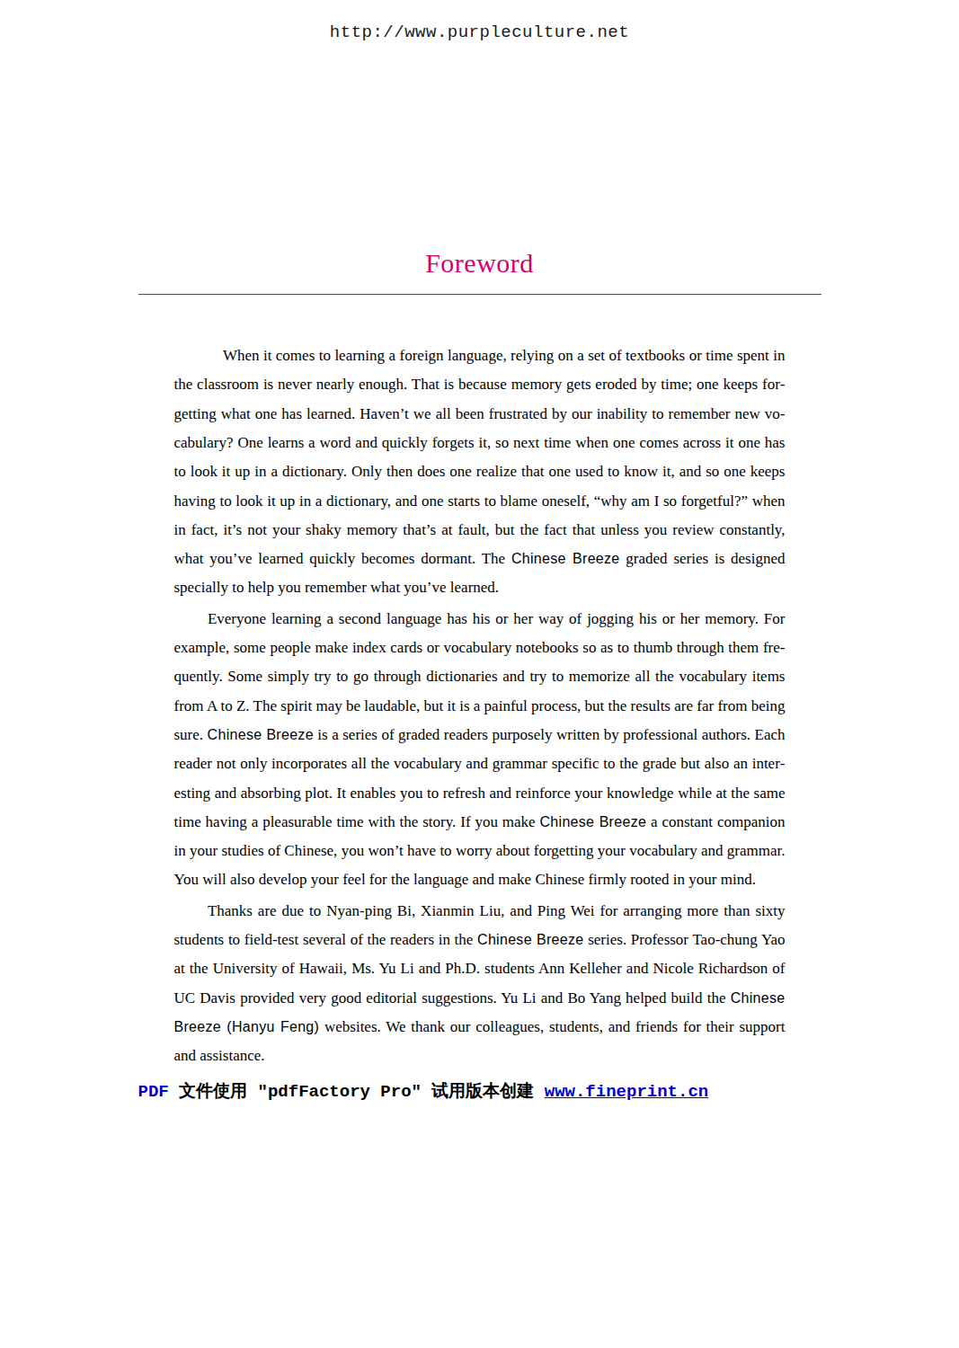http://www.purpleculture.net
Foreword
When it comes to learning a foreign language, relying on a set of textbooks or time spent in the classroom is never nearly enough. That is because memory gets eroded by time; one keeps forgetting what one has learned. Haven’t we all been frustrated by our inability to remember new vocabulary? One learns a word and quickly forgets it, so next time when one comes across it one has to look it up in a dictionary. Only then does one realize that one used to know it, and so one keeps having to look it up in a dictionary, and one starts to blame oneself, “why am I so forgetful?” when in fact, it’s not your shaky memory that’s at fault, but the fact that unless you review constantly, what you’ve learned quickly becomes dormant. The Chinese Breeze graded series is designed specially to help you remember what you’ve learned.
Everyone learning a second language has his or her way of jogging his or her memory. For example, some people make index cards or vocabulary notebooks so as to thumb through them frequently. Some simply try to go through dictionaries and try to memorize all the vocabulary items from A to Z. The spirit may be laudable, but it is a painful process, but the results are far from being sure. Chinese Breeze is a series of graded readers purposely written by professional authors. Each reader not only incorporates all the vocabulary and grammar specific to the grade but also an interesting and absorbing plot. It enables you to refresh and reinforce your knowledge while at the same time having a pleasurable time with the story. If you make Chinese Breeze a constant companion in your studies of Chinese, you won’t have to worry about forgetting your vocabulary and grammar. You will also develop your feel for the language and make Chinese firmly rooted in your mind.
Thanks are due to Nyan-ping Bi, Xianmin Liu, and Ping Wei for arranging more than sixty students to field-test several of the readers in the Chinese Breeze series. Professor Tao-chung Yao at the University of Hawaii, Ms. Yu Li and Ph.D. students Ann Kelleher and Nicole Richardson of UC Davis provided very good editorial suggestions. Yu Li and Bo Yang helped build the Chinese Breeze (Hanyu Feng) websites. We thank our colleagues, students, and friends for their support and assistance.
PDF 文件使用 "pdfFactory Pro" 试用版本创建 www.fineprint.cn